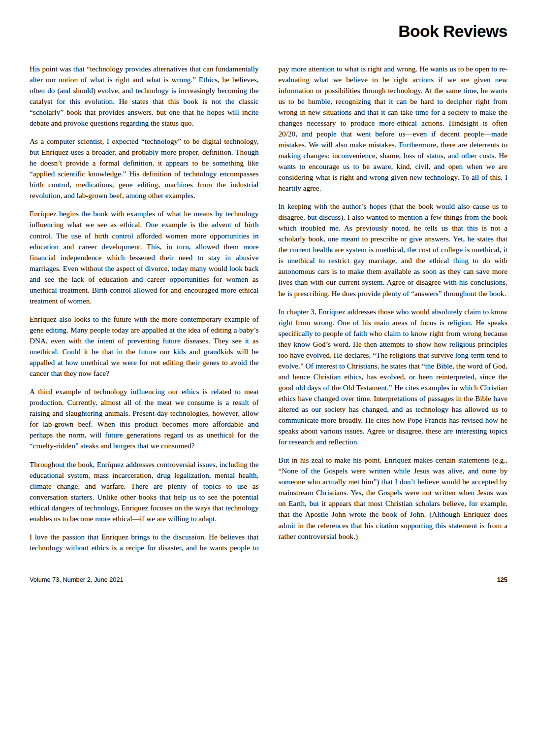Book Reviews
His point was that “technology provides alternatives that can fundamentally alter our notion of what is right and what is wrong.” Ethics, he believes, often do (and should) evolve, and technology is increasingly becoming the catalyst for this evolution. He states that this book is not the classic “scholarly” book that provides answers, but one that he hopes will incite debate and provoke questions regarding the status quo.
As a computer scientist, I expected “technology” to be digital technology, but Enríquez uses a broader, and probably more proper, definition. Though he doesn’t provide a formal definition, it appears to be something like “applied scientific knowledge.” His definition of technology encompasses birth control, medications, gene editing, machines from the industrial revolution, and lab-grown beef, among other examples.
Enríquez begins the book with examples of what he means by technology influencing what we see as ethical. One example is the advent of birth control. The use of birth control afforded women more opportunities in education and career development. This, in turn, allowed them more financial independence which lessened their need to stay in abusive marriages. Even without the aspect of divorce, today many would look back and see the lack of education and career opportunities for women as unethical treatment. Birth control allowed for and encouraged more-ethical treatment of women.
Enríquez also looks to the future with the more contemporary example of gene editing. Many people today are appalled at the idea of editing a baby’s DNA, even with the intent of preventing future diseases. They see it as unethical. Could it be that in the future our kids and grandkids will be appalled at how unethical we were for not editing their genes to avoid the cancer that they now face?
A third example of technology influencing our ethics is related to meat production. Currently, almost all of the meat we consume is a result of raising and slaughtering animals. Present-day technologies, however, allow for lab-grown beef. When this product becomes more affordable and perhaps the norm, will future generations regard us as unethical for the “cruelty-ridden” steaks and burgers that we consumed?
Throughout the book, Enríquez addresses controversial issues, including the educational system, mass incarceration, drug legalization, mental health, climate change, and warfare. There are plenty of topics to use as conversation starters. Unlike other books that help us to see the potential ethical dangers of technology, Enriquez focuses on the ways that technology enables us to become more ethical—if we are willing to adapt.
I love the passion that Enríquez brings to the discussion. He believes that technology without ethics is a recipe for disaster, and he wants people to pay more attention to what is right and wrong. He wants us to be open to re-evaluating what we believe to be right actions if we are given new information or possibilities through technology. At the same time, he wants us to be humble, recognizing that it can be hard to decipher right from wrong in new situations and that it can take time for a society to make the changes necessary to produce more-ethical actions. Hindsight is often 20/20, and people that went before us—even if decent people—made mistakes. We will also make mistakes. Furthermore, there are deterrents to making changes: inconvenience, shame, loss of status, and other costs. He wants to encourage us to be aware, kind, civil, and open when we are considering what is right and wrong given new technology. To all of this, I heartily agree.
In keeping with the author’s hopes (that the book would also cause us to disagree, but discuss), I also wanted to mention a few things from the book which troubled me. As previously noted, he tells us that this is not a scholarly book, one meant to prescribe or give answers. Yet, he states that the current healthcare system is unethical, the cost of college is unethical, it is unethical to restrict gay marriage, and the ethical thing to do with autonomous cars is to make them available as soon as they can save more lives than with our current system. Agree or disagree with his conclusions, he is prescribing. He does provide plenty of “answers” throughout the book.
In chapter 3, Enríquez addresses those who would absolutely claim to know right from wrong. One of his main areas of focus is religion. He speaks specifically to people of faith who claim to know right from wrong because they know God’s word. He then attempts to show how religious principles too have evolved. He declares, “The religions that survive long-term tend to evolve.” Of interest to Christians, he states that “the Bible, the word of God, and hence Christian ethics, has evolved, or been reinterpreted, since the good old days of the Old Testament.” He cites examples in which Christian ethics have changed over time. Interpretations of passages in the Bible have altered as our society has changed, and as technology has allowed us to communicate more broadly. He cites how Pope Francis has revised how he speaks about various issues. Agree or disagree, these are interesting topics for research and reflection.
But in his zeal to make his point, Enríquez makes certain statements (e.g., “None of the Gospels were written while Jesus was alive, and none by someone who actually met him”) that I don’t believe would be accepted by mainstream Christians. Yes, the Gospels were not written when Jesus was on Earth, but it appears that most Christian scholars believe, for example, that the Apostle John wrote the book of John. (Although Enríquez does admit in the references that his citation supporting this statement is from a rather controversial book.)
Volume 73, Number 2, June 2021 125